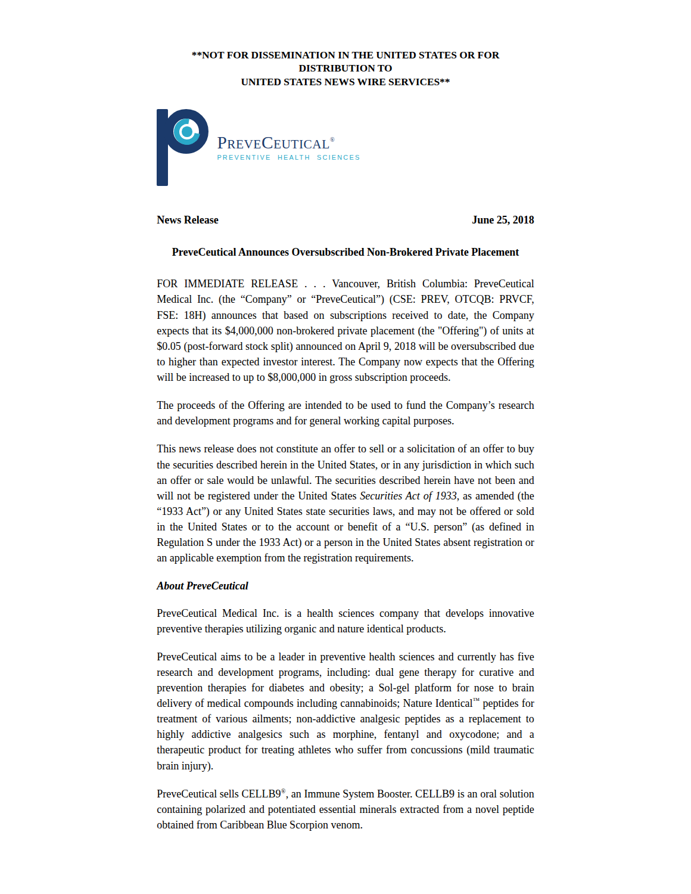**NOT FOR DISSEMINATION IN THE UNITED STATES OR FOR DISTRIBUTION TO
UNITED STATES NEWS WIRE SERVICES**
PREVECEUTICAL®
PREVENTIVE HEALTH SCIENCES
News Release June 25, 2018
PreveCeutical Announces Oversubscribed Non-Brokered Private Placement
FOR IMMEDIATE RELEASE . . . Vancouver, British Columbia: PreveCeutical Medical Inc. (the “Company” or “PreveCeutical”) (CSE: PREV, OTCQB: PRVCF, FSE: 18H) announces that based on subscriptions received to date, the Company expects that its $4,000,000 non-brokered private placement (the "Offering") of units at $0.05 (post-forward stock split) announced on April 9, 2018 will be oversubscribed due to higher than expected investor interest. The Company now expects that the Offering will be increased to up to $8,000,000 in gross subscription proceeds.
The proceeds of the Offering are intended to be used to fund the Company’s research and development programs and for general working capital purposes.
This news release does not constitute an offer to sell or a solicitation of an offer to buy the securities described herein in the United States, or in any jurisdiction in which such an offer or sale would be unlawful. The securities described herein have not been and will not be registered under the United States Securities Act of 1933, as amended (the “1933 Act”) or any United States state securities laws, and may not be offered or sold in the United States or to the account or benefit of a “U.S. person” (as defined in Regulation S under the 1933 Act) or a person in the United States absent registration or an applicable exemption from the registration requirements.
About PreveCeutical
PreveCeutical Medical Inc. is a health sciences company that develops innovative preventive therapies utilizing organic and nature identical products.
PreveCeutical aims to be a leader in preventive health sciences and currently has five research and development programs, including: dual gene therapy for curative and prevention therapies for diabetes and obesity; a Sol-gel platform for nose to brain delivery of medical compounds including cannabinoids; Nature Identical™ peptides for treatment of various ailments; non-addictive analgesic peptides as a replacement to highly addictive analgesics such as morphine, fentanyl and oxycodone; and a therapeutic product for treating athletes who suffer from concussions (mild traumatic brain injury).
PreveCeutical sells CELLB9®, an Immune System Booster. CELLB9 is an oral solution containing polarized and potentiated essential minerals extracted from a novel peptide obtained from Caribbean Blue Scorpion venom.